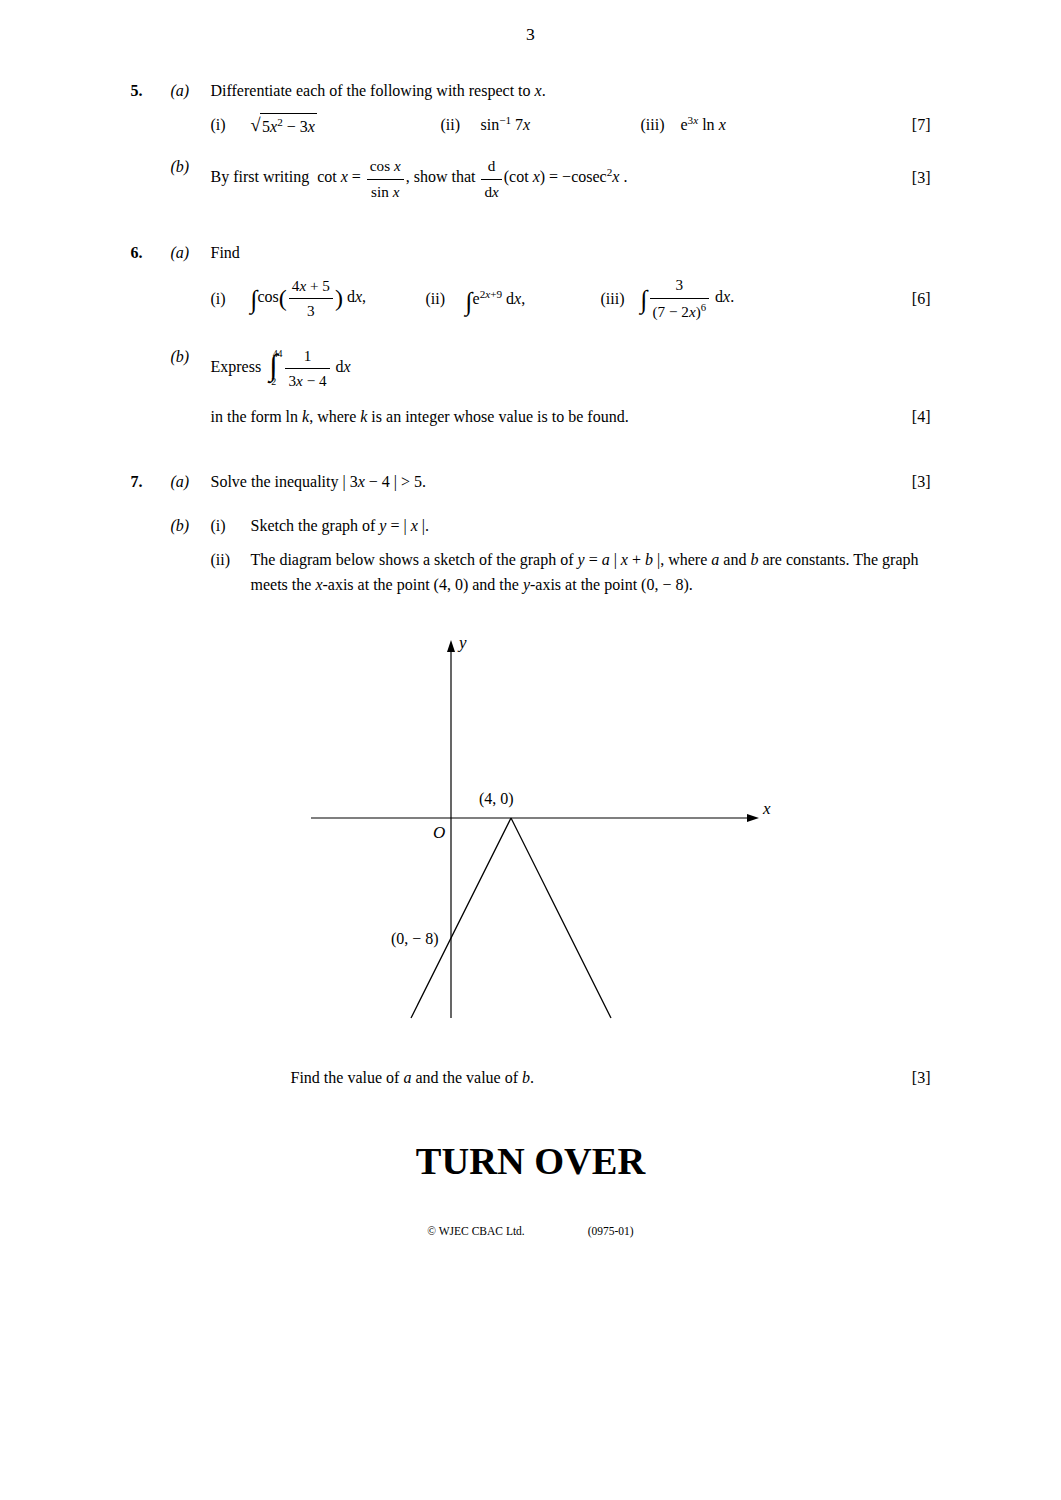3
5.
(a)
Differentiate each of the following with respect to x.
(i) 5x2 − 3x
(ii) sin−1 7x
(iii) e3x ln x
[7]
(b)
By first writing cot x = cos x sin x, show that ddx(cot x) = −cosec2x .
[3]
6.
(a)
Find
(i) ∫cos(4x + 53) dx,
(ii) ∫e2x+9 dx,
(iii) ∫3(7 − 2x)6 dx.
[6]
(b)
Express ∫442 13x − 4 dx
in the form ln k, where k is an integer whose value is to be found.
[4]
7.
(a)
Solve the inequality | 3x − 4 | > 5.
[3]
(b)
(i) Sketch the graph of y = | x |.
(ii) The diagram below shows a sketch of the graph of y = a | x + b |, where a and b are constants. The graph meets the x-axis at the point (4, 0) and the y-axis at the point (0, − 8).
y x O (4, 0) (0, − 8)
Find the value of a and the value of b.
[3]
TURN OVER
© WJEC CBAC Ltd. (0975-01)